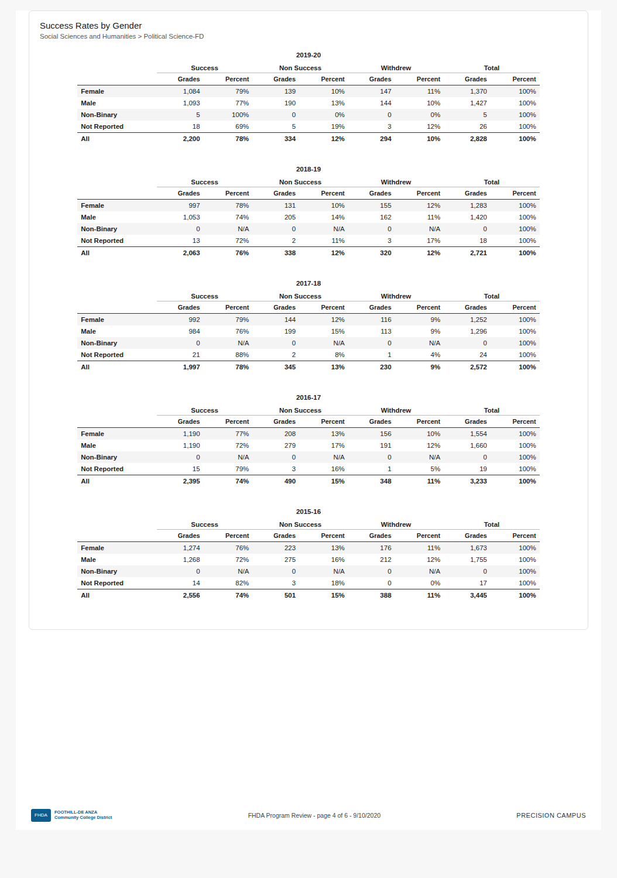Success Rates by Gender
Social Sciences and Humanities > Political Science-FD
2019-20
| | Success | Non Success | Withdrew | Total |
| --- | --- | --- | --- | --- |
| | Grades | Percent | Grades | Percent | Grades | Percent | Grades | Percent |
| Female | 1,084 | 79% | 139 | 10% | 147 | 11% | 1,370 | 100% |
| Male | 1,093 | 77% | 190 | 13% | 144 | 10% | 1,427 | 100% |
| Non-Binary | 5 | 100% | 0 | 0% | 0 | 0% | 5 | 100% |
| Not Reported | 18 | 69% | 5 | 19% | 3 | 12% | 26 | 100% |
| All | 2,200 | 78% | 334 | 12% | 294 | 10% | 2,828 | 100% |
2018-19
| | Success | Non Success | Withdrew | Total |
| --- | --- | --- | --- | --- |
| | Grades | Percent | Grades | Percent | Grades | Percent | Grades | Percent |
| Female | 997 | 78% | 131 | 10% | 155 | 12% | 1,283 | 100% |
| Male | 1,053 | 74% | 205 | 14% | 162 | 11% | 1,420 | 100% |
| Non-Binary | 0 | N/A | 0 | N/A | 0 | N/A | 0 | 100% |
| Not Reported | 13 | 72% | 2 | 11% | 3 | 17% | 18 | 100% |
| All | 2,063 | 76% | 338 | 12% | 320 | 12% | 2,721 | 100% |
2017-18
| | Success | Non Success | Withdrew | Total |
| --- | --- | --- | --- | --- |
| | Grades | Percent | Grades | Percent | Grades | Percent | Grades | Percent |
| Female | 992 | 79% | 144 | 12% | 116 | 9% | 1,252 | 100% |
| Male | 984 | 76% | 199 | 15% | 113 | 9% | 1,296 | 100% |
| Non-Binary | 0 | N/A | 0 | N/A | 0 | N/A | 0 | 100% |
| Not Reported | 21 | 88% | 2 | 8% | 1 | 4% | 24 | 100% |
| All | 1,997 | 78% | 345 | 13% | 230 | 9% | 2,572 | 100% |
2016-17
| | Success | Non Success | Withdrew | Total |
| --- | --- | --- | --- | --- |
| | Grades | Percent | Grades | Percent | Grades | Percent | Grades | Percent |
| Female | 1,190 | 77% | 208 | 13% | 156 | 10% | 1,554 | 100% |
| Male | 1,190 | 72% | 279 | 17% | 191 | 12% | 1,660 | 100% |
| Non-Binary | 0 | N/A | 0 | N/A | 0 | N/A | 0 | 100% |
| Not Reported | 15 | 79% | 3 | 16% | 1 | 5% | 19 | 100% |
| All | 2,395 | 74% | 490 | 15% | 348 | 11% | 3,233 | 100% |
2015-16
| | Success | Non Success | Withdrew | Total |
| --- | --- | --- | --- | --- |
| | Grades | Percent | Grades | Percent | Grades | Percent | Grades | Percent |
| Female | 1,274 | 76% | 223 | 13% | 176 | 11% | 1,673 | 100% |
| Male | 1,268 | 72% | 275 | 16% | 212 | 12% | 1,755 | 100% |
| Non-Binary | 0 | N/A | 0 | N/A | 0 | N/A | 0 | 100% |
| Not Reported | 14 | 82% | 3 | 18% | 0 | 0% | 17 | 100% |
| All | 2,556 | 74% | 501 | 15% | 388 | 11% | 3,445 | 100% |
FHDA
FOOTHILL-DE ANZA
Community College District
FHDA Program Review - page 4 of 6 - 9/10/2020
PRECISION CAMPUS